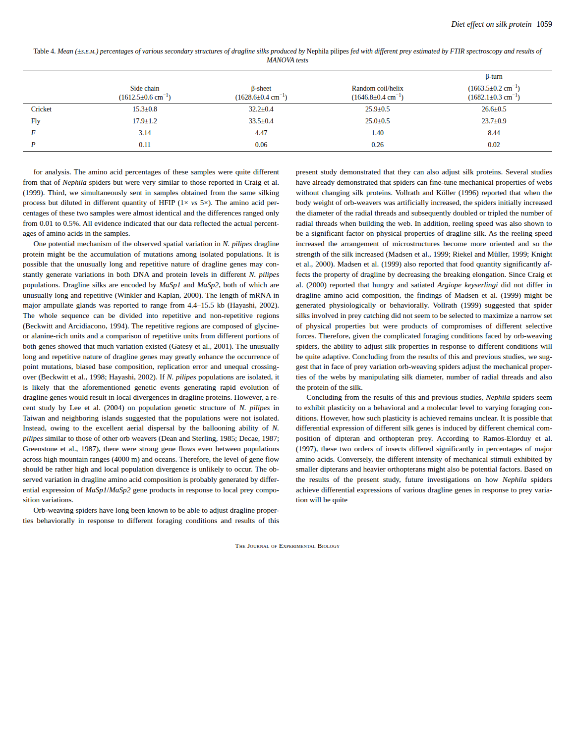Diet effect on silk protein 1059
Table 4. Mean (± s.e.m. ) percentages of various secondary structures of dragline silks produced by Nephila pilipes fed with different prey estimated by FTIR spectroscopy and results of MANOVA tests
| | | | | β-turn |
| --- | --- | --- | --- | --- |
| | Side chain (1612.5±0.6 cm −1 ) | β-sheet (1628.6±0.4 cm −1 ) | Random coil/helix (1646.8±0.4 cm −1 ) | (1663.5±0.2 cm −1 ) (1682.1±0.3 cm −1 ) |
| Cricket | 15.3±0.8 | 32.2±0.4 | 25.9±0.5 | 26.6±0.5 |
| Fly | 17.9±1.2 | 33.5±0.4 | 25.0±0.5 | 23.7±0.9 |
| F | 3.14 | 4.47 | 1.40 | 8.44 |
| P | 0.11 | 0.06 | 0.26 | 0.02 |
for analysis. The amino acid percentages of these samples were quite different from that of Nephila spiders but were very similar to those reported in Craig et al. (1999). Third, we simultaneously sent in samples obtained from the same silking process but diluted in different quantity of HFIP (1× vs 5×). The amino acid percentages of these two samples were almost identical and the differences ranged only from 0.01 to 0.5%. All evidence indicated that our data reflected the actual percentages of amino acids in the samples.
One potential mechanism of the observed spatial variation in N. pilipes dragline protein might be the accumulation of mutations among isolated populations. It is possible that the unusually long and repetitive nature of dragline genes may constantly generate variations in both DNA and protein levels in different N. pilipes populations. Dragline silks are encoded by MaSp1 and MaSp2, both of which are unusually long and repetitive (Winkler and Kaplan, 2000). The length of mRNA in major ampullate glands was reported to range from 4.4–15.5 kb (Hayashi, 2002). The whole sequence can be divided into repetitive and non-repetitive regions (Beckwitt and Arcidiacono, 1994). The repetitive regions are composed of glycine- or alanine-rich units and a comparison of repetitive units from different portions of both genes showed that much variation existed (Gatesy et al., 2001). The unusually long and repetitive nature of dragline genes may greatly enhance the occurrence of point mutations, biased base composition, replication error and unequal crossing-over (Beckwitt et al., 1998; Hayashi, 2002). If N. pilipes populations are isolated, it is likely that the aforementioned genetic events generating rapid evolution of dragline genes would result in local divergences in dragline proteins. However, a recent study by Lee et al. (2004) on population genetic structure of N. pilipes in Taiwan and neighboring islands suggested that the populations were not isolated. Instead, owing to the excellent aerial dispersal by the ballooning ability of N. pilipes similar to those of other orb weavers (Dean and Sterling, 1985; Decae, 1987; Greenstone et al., 1987), there were strong gene flows even between populations across high mountain ranges (4000 m) and oceans. Therefore, the level of gene flow should be rather high and local population divergence is unlikely to occur. The observed variation in dragline amino acid composition is probably generated by differential expression of MaSp1/MaSp2 gene products in response to local prey composition variations.
Orb-weaving spiders have long been known to be able to adjust dragline properties behaviorally in response to different foraging conditions and results of this present study demonstrated that they can also adjust silk proteins. Several studies have already demonstrated that spiders can fine-tune mechanical properties of webs without changing silk proteins. Vollrath and Köller (1996) reported that when the body weight of orb-weavers was artificially increased, the spiders initially increased the diameter of the radial threads and subsequently doubled or tripled the number of radial threads when building the web. In addition, reeling speed was also shown to be a significant factor on physical properties of dragline silk. As the reeling speed increased the arrangement of microstructures become more oriented and so the strength of the silk increased (Madsen et al., 1999; Riekel and Müller, 1999; Knight et al., 2000). Madsen et al. (1999) also reported that food quantity significantly affects the property of dragline by decreasing the breaking elongation. Since Craig et al. (2000) reported that hungry and satiated Argiope keyserlingi did not differ in dragline amino acid composition, the findings of Madsen et al. (1999) might be generated physiologically or behaviorally. Vollrath (1999) suggested that spider silks involved in prey catching did not seem to be selected to maximize a narrow set of physical properties but were products of compromises of different selective forces. Therefore, given the complicated foraging conditions faced by orb-weaving spiders, the ability to adjust silk properties in response to different conditions will be quite adaptive. Concluding from the results of this and previous studies, we suggest that in face of prey variation orb-weaving spiders adjust the mechanical properties of the webs by manipulating silk diameter, number of radial threads and also the protein of the silk.
Concluding from the results of this and previous studies, Nephila spiders seem to exhibit plasticity on a behavioral and a molecular level to varying foraging conditions. However, how such plasticity is achieved remains unclear. It is possible that differential expression of different silk genes is induced by different chemical composition of dipteran and orthopteran prey. According to Ramos-Elorduy et al. (1997), these two orders of insects differed significantly in percentages of major amino acids. Conversely, the different intensity of mechanical stimuli exhibited by smaller dipterans and heavier orthopterans might also be potential factors. Based on the results of the present study, future investigations on how Nephila spiders achieve differential expressions of various dragline genes in response to prey variation will be quite
The Journal of Experimental Biology